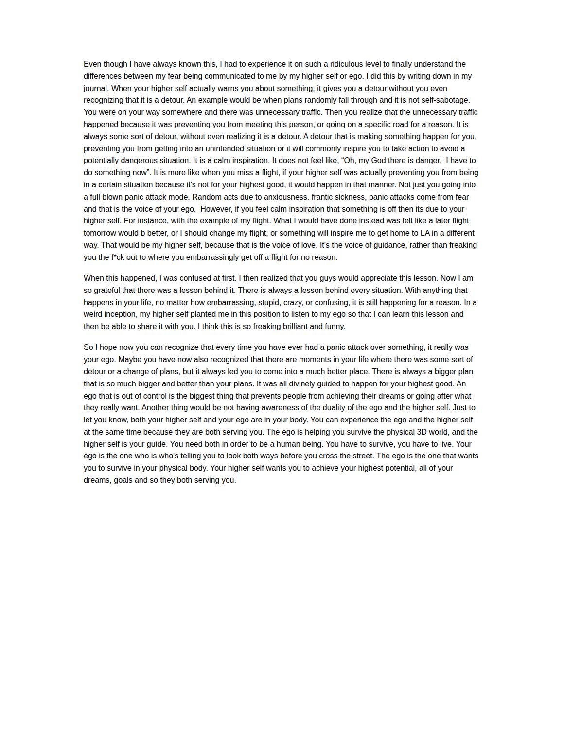Even though I have always known this, I had to experience it on such a ridiculous level to finally understand the differences between my fear being communicated to me by my higher self or ego. I did this by writing down in my journal. When your higher self actually warns you about something, it gives you a detour without you even recognizing that it is a detour. An example would be when plans randomly fall through and it is not self-sabotage. You were on your way somewhere and there was unnecessary traffic. Then you realize that the unnecessary traffic happened because it was preventing you from meeting this person, or going on a specific road for a reason. It is always some sort of detour, without even realizing it is a detour. A detour that is making something happen for you, preventing you from getting into an unintended situation or it will commonly inspire you to take action to avoid a potentially dangerous situation. It is a calm inspiration. It does not feel like, “Oh, my God there is danger. I have to do something now”. It is more like when you miss a flight, if your higher self was actually preventing you from being in a certain situation because it's not for your highest good, it would happen in that manner. Not just you going into a full blown panic attack mode. Random acts due to anxiousness. frantic sickness, panic attacks come from fear and that is the voice of your ego. However, if you feel calm inspiration that something is off then its due to your higher self. For instance, with the example of my flight. What I would have done instead was felt like a later flight tomorrow would b better, or I should change my flight, or something will inspire me to get home to LA in a different way. That would be my higher self, because that is the voice of love. It's the voice of guidance, rather than freaking you the f*ck out to where you embarrassingly get off a flight for no reason.
When this happened, I was confused at first. I then realized that you guys would appreciate this lesson. Now I am so grateful that there was a lesson behind it. There is always a lesson behind every situation. With anything that happens in your life, no matter how embarrassing, stupid, crazy, or confusing, it is still happening for a reason. In a weird inception, my higher self planted me in this position to listen to my ego so that I can learn this lesson and then be able to share it with you. I think this is so freaking brilliant and funny.
So I hope now you can recognize that every time you have ever had a panic attack over something, it really was your ego. Maybe you have now also recognized that there are moments in your life where there was some sort of detour or a change of plans, but it always led you to come into a much better place. There is always a bigger plan that is so much bigger and better than your plans. It was all divinely guided to happen for your highest good. An ego that is out of control is the biggest thing that prevents people from achieving their dreams or going after what they really want. Another thing would be not having awareness of the duality of the ego and the higher self. Just to let you know, both your higher self and your ego are in your body. You can experience the ego and the higher self at the same time because they are both serving you. The ego is helping you survive the physical 3D world, and the higher self is your guide. You need both in order to be a human being. You have to survive, you have to live. Your ego is the one who is who's telling you to look both ways before you cross the street. The ego is the one that wants you to survive in your physical body. Your higher self wants you to achieve your highest potential, all of your dreams, goals and so they both serving you.